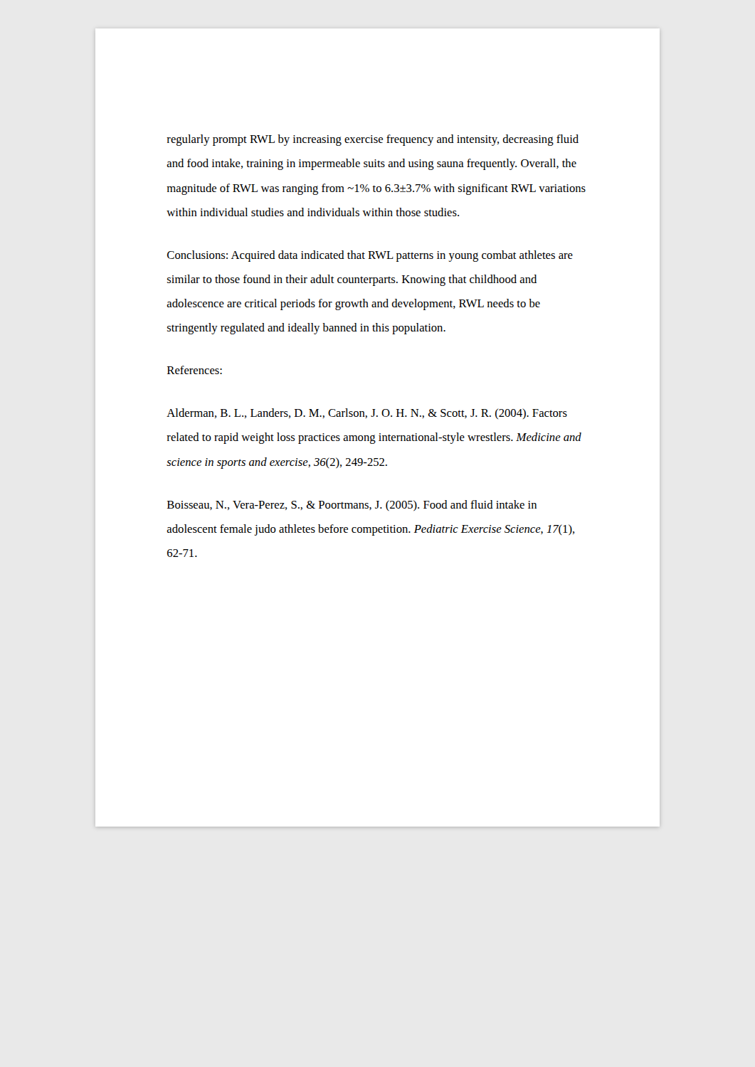regularly prompt RWL by increasing exercise frequency and intensity, decreasing fluid and food intake, training in impermeable suits and using sauna frequently. Overall, the magnitude of RWL was ranging from ~1% to 6.3±3.7% with significant RWL variations within individual studies and individuals within those studies.
Conclusions: Acquired data indicated that RWL patterns in young combat athletes are similar to those found in their adult counterparts. Knowing that childhood and adolescence are critical periods for growth and development, RWL needs to be stringently regulated and ideally banned in this population.
References:
Alderman, B. L., Landers, D. M., Carlson, J. O. H. N., & Scott, J. R. (2004). Factors related to rapid weight loss practices among international-style wrestlers. Medicine and science in sports and exercise, 36(2), 249-252.
Boisseau, N., Vera-Perez, S., & Poortmans, J. (2005). Food and fluid intake in adolescent female judo athletes before competition. Pediatric Exercise Science, 17(1), 62-71.